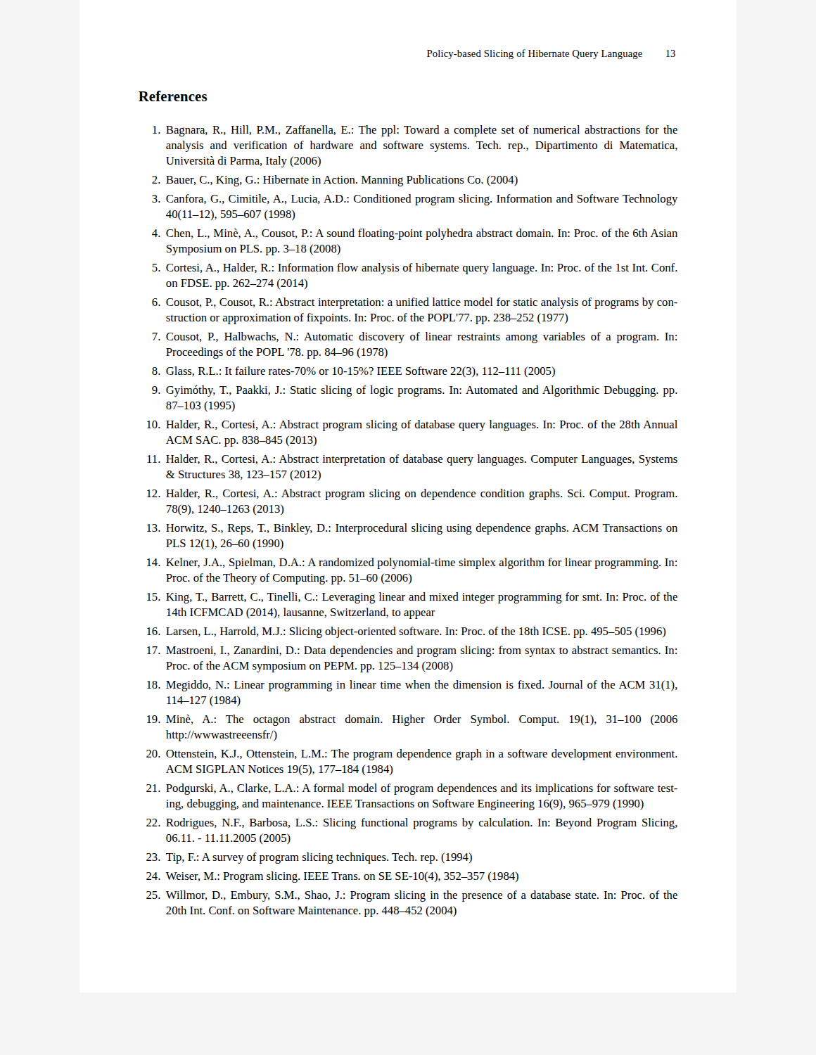Policy-based Slicing of Hibernate Query Language 13
References
Bagnara, R., Hill, P.M., Zaffanella, E.: The ppl: Toward a complete set of numerical abstractions for the analysis and verification of hardware and software systems. Tech. rep., Dipartimento di Matematica, Università di Parma, Italy (2006)
Bauer, C., King, G.: Hibernate in Action. Manning Publications Co. (2004)
Canfora, G., Cimitile, A., Lucia, A.D.: Conditioned program slicing. Information and Software Technology 40(11–12), 595–607 (1998)
Chen, L., Minè, A., Cousot, P.: A sound floating-point polyhedra abstract domain. In: Proc. of the 6th Asian Symposium on PLS. pp. 3–18 (2008)
Cortesi, A., Halder, R.: Information flow analysis of hibernate query language. In: Proc. of the 1st Int. Conf. on FDSE. pp. 262–274 (2014)
Cousot, P., Cousot, R.: Abstract interpretation: a unified lattice model for static analysis of programs by construction or approximation of fixpoints. In: Proc. of the POPL'77. pp. 238–252 (1977)
Cousot, P., Halbwachs, N.: Automatic discovery of linear restraints among variables of a program. In: Proceedings of the POPL '78. pp. 84–96 (1978)
Glass, R.L.: It failure rates-70% or 10-15%? IEEE Software 22(3), 112–111 (2005)
Gyimóthy, T., Paakki, J.: Static slicing of logic programs. In: Automated and Algorithmic Debugging. pp. 87–103 (1995)
Halder, R., Cortesi, A.: Abstract program slicing of database query languages. In: Proc. of the 28th Annual ACM SAC. pp. 838–845 (2013)
Halder, R., Cortesi, A.: Abstract interpretation of database query languages. Computer Languages, Systems & Structures 38, 123–157 (2012)
Halder, R., Cortesi, A.: Abstract program slicing on dependence condition graphs. Sci. Comput. Program. 78(9), 1240–1263 (2013)
Horwitz, S., Reps, T., Binkley, D.: Interprocedural slicing using dependence graphs. ACM Transactions on PLS 12(1), 26–60 (1990)
Kelner, J.A., Spielman, D.A.: A randomized polynomial-time simplex algorithm for linear programming. In: Proc. of the Theory of Computing. pp. 51–60 (2006)
King, T., Barrett, C., Tinelli, C.: Leveraging linear and mixed integer programming for smt. In: Proc. of the 14th ICFMCAD (2014), lausanne, Switzerland, to appear
Larsen, L., Harrold, M.J.: Slicing object-oriented software. In: Proc. of the 18th ICSE. pp. 495–505 (1996)
Mastroeni, I., Zanardini, D.: Data dependencies and program slicing: from syntax to abstract semantics. In: Proc. of the ACM symposium on PEPM. pp. 125–134 (2008)
Megiddo, N.: Linear programming in linear time when the dimension is fixed. Journal of the ACM 31(1), 114–127 (1984)
Minè, A.: The octagon abstract domain. Higher Order Symbol. Comput. 19(1), 31–100 (2006 http://wwwastreeensfr/)
Ottenstein, K.J., Ottenstein, L.M.: The program dependence graph in a software development environment. ACM SIGPLAN Notices 19(5), 177–184 (1984)
Podgurski, A., Clarke, L.A.: A formal model of program dependences and its implications for software testing, debugging, and maintenance. IEEE Transactions on Software Engineering 16(9), 965–979 (1990)
Rodrigues, N.F., Barbosa, L.S.: Slicing functional programs by calculation. In: Beyond Program Slicing, 06.11. - 11.11.2005 (2005)
Tip, F.: A survey of program slicing techniques. Tech. rep. (1994)
Weiser, M.: Program slicing. IEEE Trans. on SE SE-10(4), 352–357 (1984)
Willmor, D., Embury, S.M., Shao, J.: Program slicing in the presence of a database state. In: Proc. of the 20th Int. Conf. on Software Maintenance. pp. 448–452 (2004)